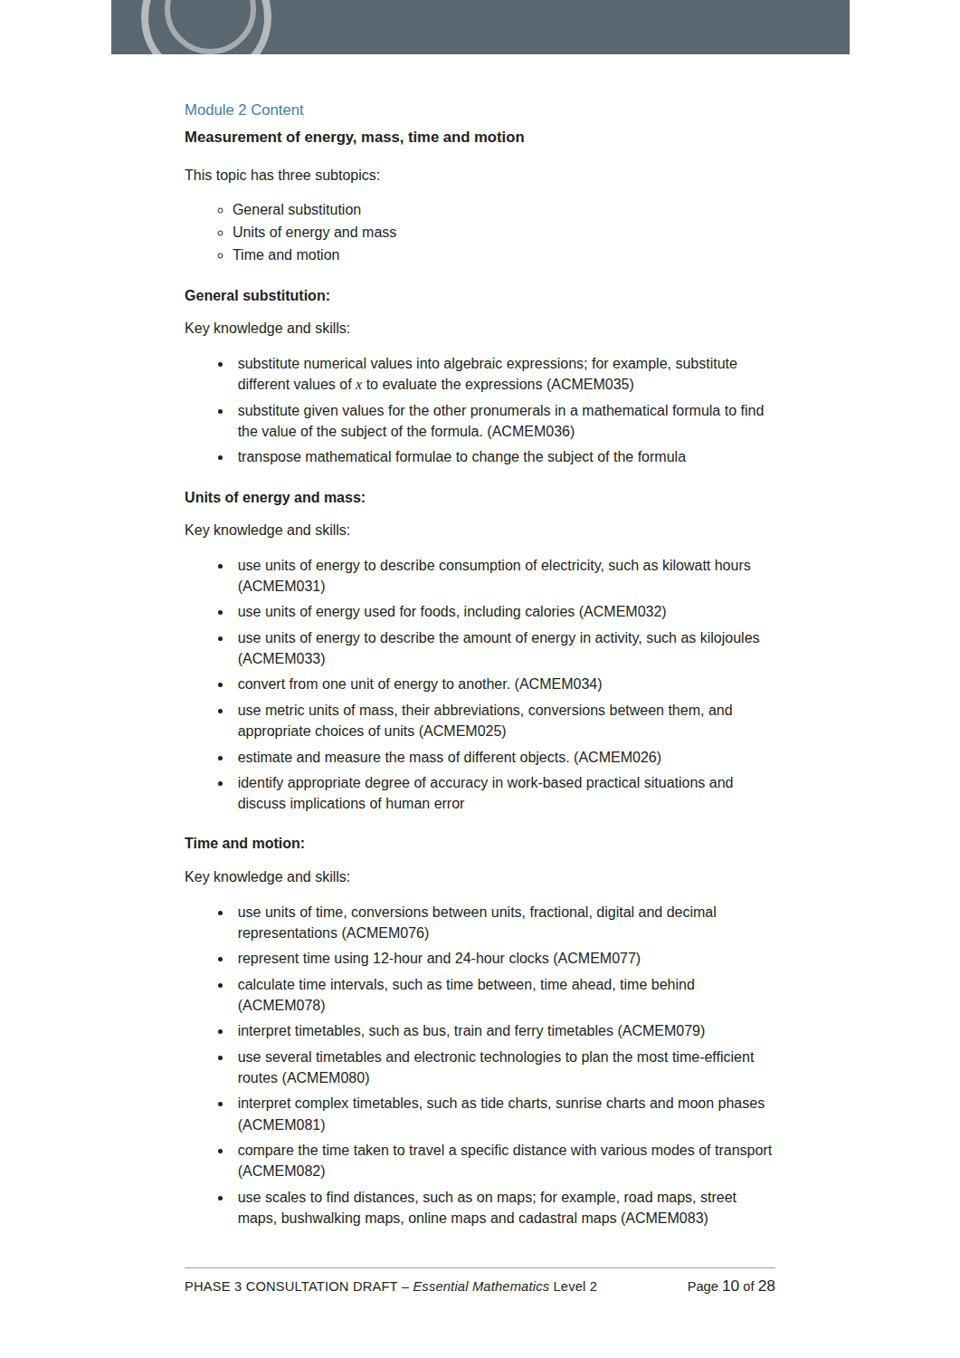Module 2 Content
Measurement of energy, mass, time and motion
This topic has three subtopics:
General substitution
Units of energy and mass
Time and motion
General substitution:
Key knowledge and skills:
substitute numerical values into algebraic expressions; for example, substitute different values of x to evaluate the expressions (ACMEM035)
substitute given values for the other pronumerals in a mathematical formula to find the value of the subject of the formula. (ACMEM036)
transpose mathematical formulae to change the subject of the formula
Units of energy and mass:
Key knowledge and skills:
use units of energy to describe consumption of electricity, such as kilowatt hours (ACMEM031)
use units of energy used for foods, including calories (ACMEM032)
use units of energy to describe the amount of energy in activity, such as kilojoules (ACMEM033)
convert from one unit of energy to another. (ACMEM034)
use metric units of mass, their abbreviations, conversions between them, and appropriate choices of units (ACMEM025)
estimate and measure the mass of different objects. (ACMEM026)
identify appropriate degree of accuracy in work-based practical situations and discuss implications of human error
Time and motion:
Key knowledge and skills:
use units of time, conversions between units, fractional, digital and decimal representations (ACMEM076)
represent time using 12-hour and 24-hour clocks (ACMEM077)
calculate time intervals, such as time between, time ahead, time behind (ACMEM078)
interpret timetables, such as bus, train and ferry timetables (ACMEM079)
use several timetables and electronic technologies to plan the most time-efficient routes (ACMEM080)
interpret complex timetables, such as tide charts, sunrise charts and moon phases (ACMEM081)
compare the time taken to travel a specific distance with various modes of transport (ACMEM082)
use scales to find distances, such as on maps; for example, road maps, street maps, bushwalking maps, online maps and cadastral maps (ACMEM083)
PHASE 3 CONSULTATION DRAFT – Essential Mathematics Level 2
Page 10 of 28